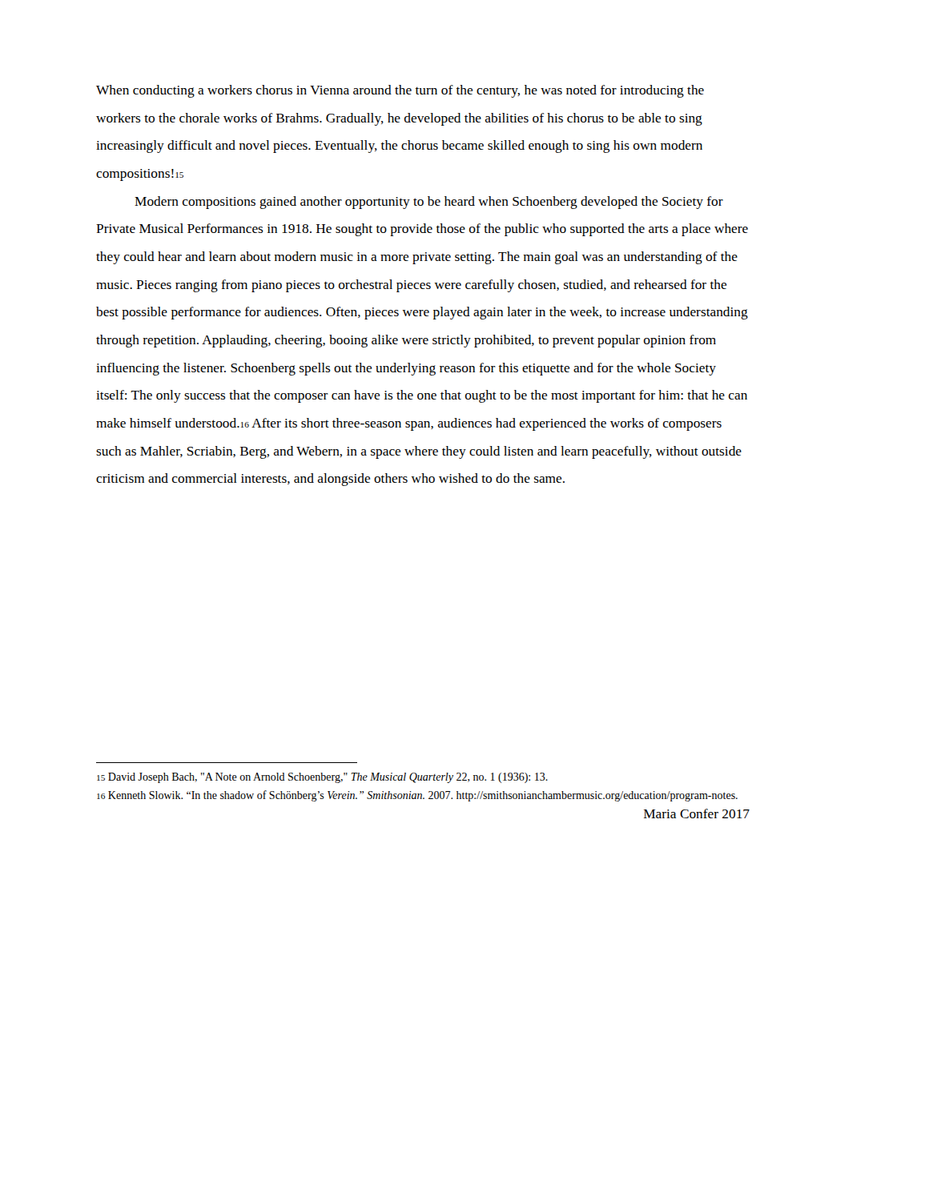When conducting a workers chorus in Vienna around the turn of the century, he was noted for introducing the workers to the chorale works of Brahms. Gradually, he developed the abilities of his chorus to be able to sing increasingly difficult and novel pieces. Eventually, the chorus became skilled enough to sing his own modern compositions!15
Modern compositions gained another opportunity to be heard when Schoenberg developed the Society for Private Musical Performances in 1918. He sought to provide those of the public who supported the arts a place where they could hear and learn about modern music in a more private setting. The main goal was an understanding of the music. Pieces ranging from piano pieces to orchestral pieces were carefully chosen, studied, and rehearsed for the best possible performance for audiences. Often, pieces were played again later in the week, to increase understanding through repetition. Applauding, cheering, booing alike were strictly prohibited, to prevent popular opinion from influencing the listener. Schoenberg spells out the underlying reason for this etiquette and for the whole Society itself: The only success that the composer can have is the one that ought to be the most important for him: that he can make himself understood.16 After its short three-season span, audiences had experienced the works of composers such as Mahler, Scriabin, Berg, and Webern, in a space where they could listen and learn peacefully, without outside criticism and commercial interests, and alongside others who wished to do the same.
15 David Joseph Bach, "A Note on Arnold Schoenberg," The Musical Quarterly 22, no. 1 (1936): 13.
16 Kenneth Slowik. “In the shadow of Schönberg’s Verein.” Smithsonian. 2007. http://smithsonianchambermusic.org/education/program-notes.
Maria Confer 2017